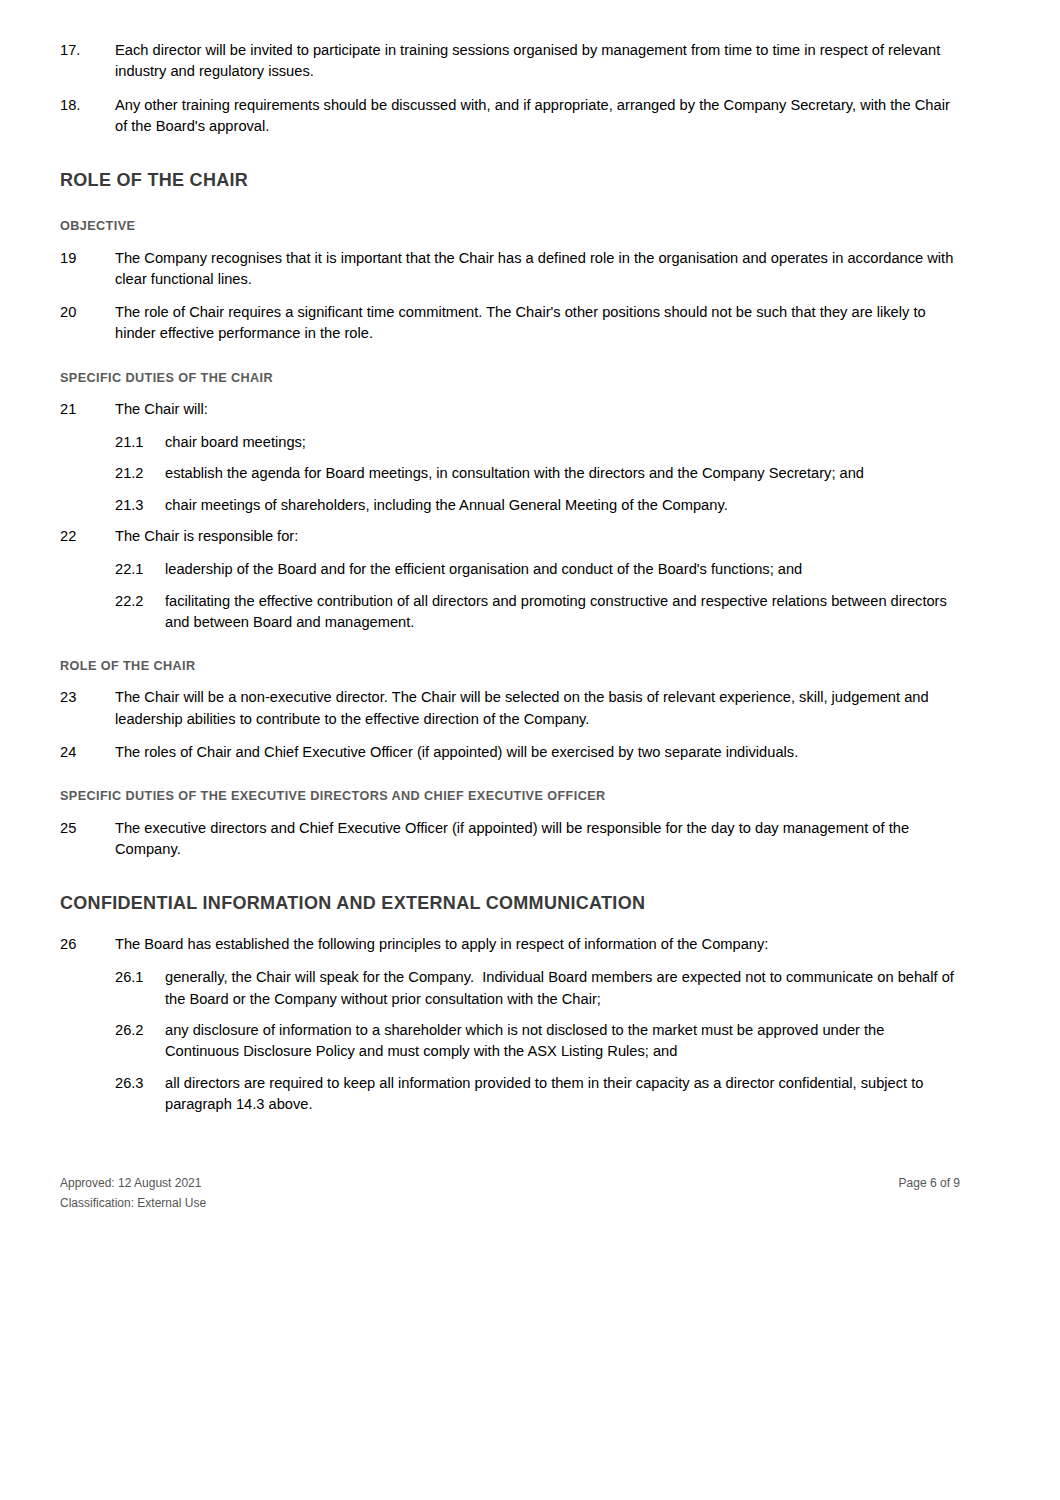17.
Each director will be invited to participate in training sessions organised by management from time to time in respect of relevant industry and regulatory issues.
18.
Any other training requirements should be discussed with, and if appropriate, arranged by the Company Secretary, with the Chair of the Board's approval.
ROLE OF THE CHAIR
OBJECTIVE
19
The Company recognises that it is important that the Chair has a defined role in the organisation and operates in accordance with clear functional lines.
20
The role of Chair requires a significant time commitment. The Chair's other positions should not be such that they are likely to hinder effective performance in the role.
SPECIFIC DUTIES OF THE CHAIR
21
The Chair will:
21.1
chair board meetings;
21.2
establish the agenda for Board meetings, in consultation with the directors and the Company Secretary; and
21.3
chair meetings of shareholders, including the Annual General Meeting of the Company.
22
The Chair is responsible for:
22.1
leadership of the Board and for the efficient organisation and conduct of the Board's functions; and
22.2
facilitating the effective contribution of all directors and promoting constructive and respective relations between directors and between Board and management.
ROLE OF THE CHAIR
23
The Chair will be a non-executive director. The Chair will be selected on the basis of relevant experience, skill, judgement and leadership abilities to contribute to the effective direction of the Company.
24
The roles of Chair and Chief Executive Officer (if appointed) will be exercised by two separate individuals.
SPECIFIC DUTIES OF THE EXECUTIVE DIRECTORS AND CHIEF EXECUTIVE OFFICER
25
The executive directors and Chief Executive Officer (if appointed) will be responsible for the day to day management of the Company.
CONFIDENTIAL INFORMATION AND EXTERNAL COMMUNICATION
26
The Board has established the following principles to apply in respect of information of the Company:
26.1
generally, the Chair will speak for the Company. Individual Board members are expected not to communicate on behalf of the Board or the Company without prior consultation with the Chair;
26.2
any disclosure of information to a shareholder which is not disclosed to the market must be approved under the Continuous Disclosure Policy and must comply with the ASX Listing Rules; and
26.3
all directors are required to keep all information provided to them in their capacity as a director confidential, subject to paragraph 14.3 above.
Approved: 12 August 2021
Classification: External Use
Page 6 of 9